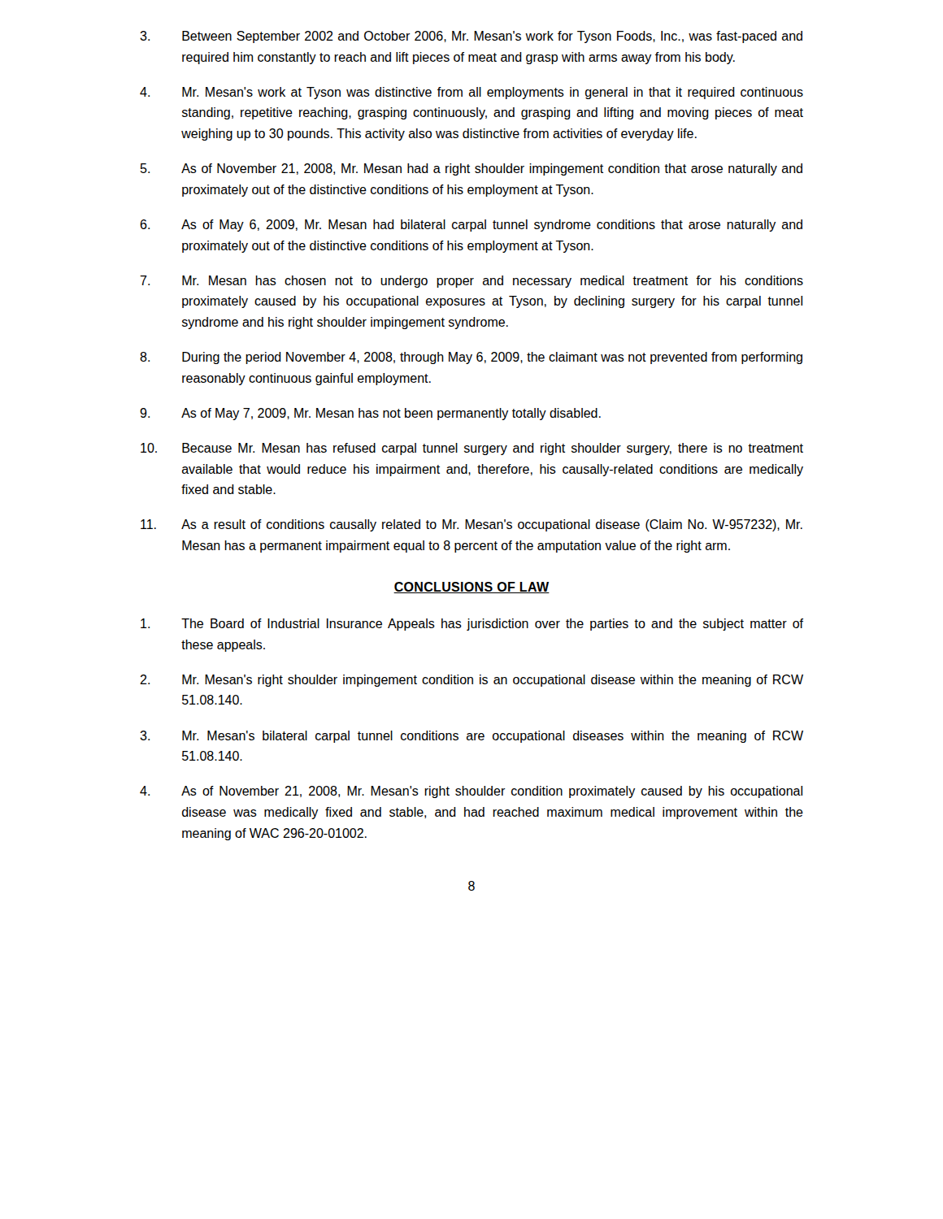3.
Between September 2002 and October 2006, Mr. Mesan's work for Tyson Foods, Inc., was fast-paced and required him constantly to reach and lift pieces of meat and grasp with arms away from his body.
4.
Mr. Mesan's work at Tyson was distinctive from all employments in general in that it required continuous standing, repetitive reaching, grasping continuously, and grasping and lifting and moving pieces of meat weighing up to 30 pounds. This activity also was distinctive from activities of everyday life.
5.
As of November 21, 2008, Mr. Mesan had a right shoulder impingement condition that arose naturally and proximately out of the distinctive conditions of his employment at Tyson.
6.
As of May 6, 2009, Mr. Mesan had bilateral carpal tunnel syndrome conditions that arose naturally and proximately out of the distinctive conditions of his employment at Tyson.
7.
Mr. Mesan has chosen not to undergo proper and necessary medical treatment for his conditions proximately caused by his occupational exposures at Tyson, by declining surgery for his carpal tunnel syndrome and his right shoulder impingement syndrome.
8.
During the period November 4, 2008, through May 6, 2009, the claimant was not prevented from performing reasonably continuous gainful employment.
9.
As of May 7, 2009, Mr. Mesan has not been permanently totally disabled.
10.
Because Mr. Mesan has refused carpal tunnel surgery and right shoulder surgery, there is no treatment available that would reduce his impairment and, therefore, his causally-related conditions are medically fixed and stable.
11.
As a result of conditions causally related to Mr. Mesan's occupational disease (Claim No. W-957232), Mr. Mesan has a permanent impairment equal to 8 percent of the amputation value of the right arm.
CONCLUSIONS OF LAW
1.
The Board of Industrial Insurance Appeals has jurisdiction over the parties to and the subject matter of these appeals.
2.
Mr. Mesan's right shoulder impingement condition is an occupational disease within the meaning of RCW 51.08.140.
3.
Mr. Mesan's bilateral carpal tunnel conditions are occupational diseases within the meaning of RCW 51.08.140.
4.
As of November 21, 2008, Mr. Mesan's right shoulder condition proximately caused by his occupational disease was medically fixed and stable, and had reached maximum medical improvement within the meaning of WAC 296-20-01002.
8